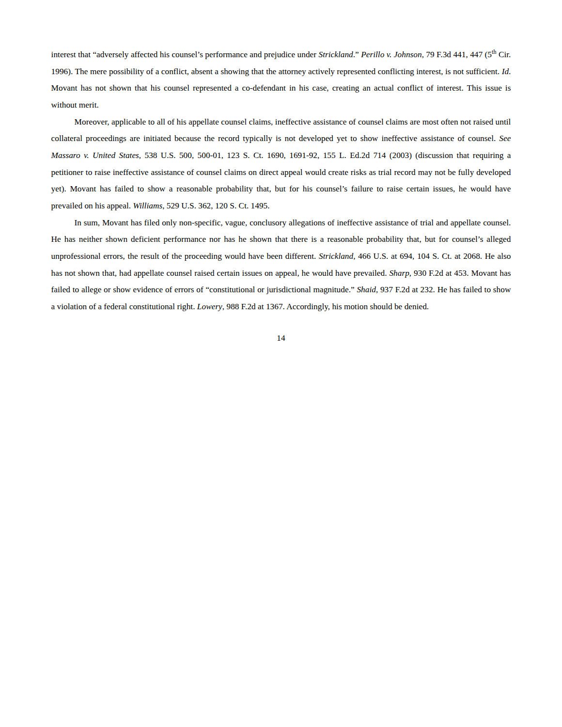interest that “adversely affected his counsel’s performance and prejudice under Strickland.” Perillo v. Johnson, 79 F.3d 441, 447 (5th Cir. 1996). The mere possibility of a conflict, absent a showing that the attorney actively represented conflicting interest, is not sufficient. Id. Movant has not shown that his counsel represented a co-defendant in his case, creating an actual conflict of interest. This issue is without merit.
Moreover, applicable to all of his appellate counsel claims, ineffective assistance of counsel claims are most often not raised until collateral proceedings are initiated because the record typically is not developed yet to show ineffective assistance of counsel. See Massaro v. United States, 538 U.S. 500, 500-01, 123 S. Ct. 1690, 1691-92, 155 L. Ed.2d 714 (2003) (discussion that requiring a petitioner to raise ineffective assistance of counsel claims on direct appeal would create risks as trial record may not be fully developed yet). Movant has failed to show a reasonable probability that, but for his counsel’s failure to raise certain issues, he would have prevailed on his appeal. Williams, 529 U.S. 362, 120 S. Ct. 1495.
In sum, Movant has filed only non-specific, vague, conclusory allegations of ineffective assistance of trial and appellate counsel. He has neither shown deficient performance nor has he shown that there is a reasonable probability that, but for counsel’s alleged unprofessional errors, the result of the proceeding would have been different. Strickland, 466 U.S. at 694, 104 S. Ct. at 2068. He also has not shown that, had appellate counsel raised certain issues on appeal, he would have prevailed. Sharp, 930 F.2d at 453. Movant has failed to allege or show evidence of errors of “constitutional or jurisdictional magnitude.” Shaid, 937 F.2d at 232. He has failed to show a violation of a federal constitutional right. Lowery, 988 F.2d at 1367. Accordingly, his motion should be denied.
14